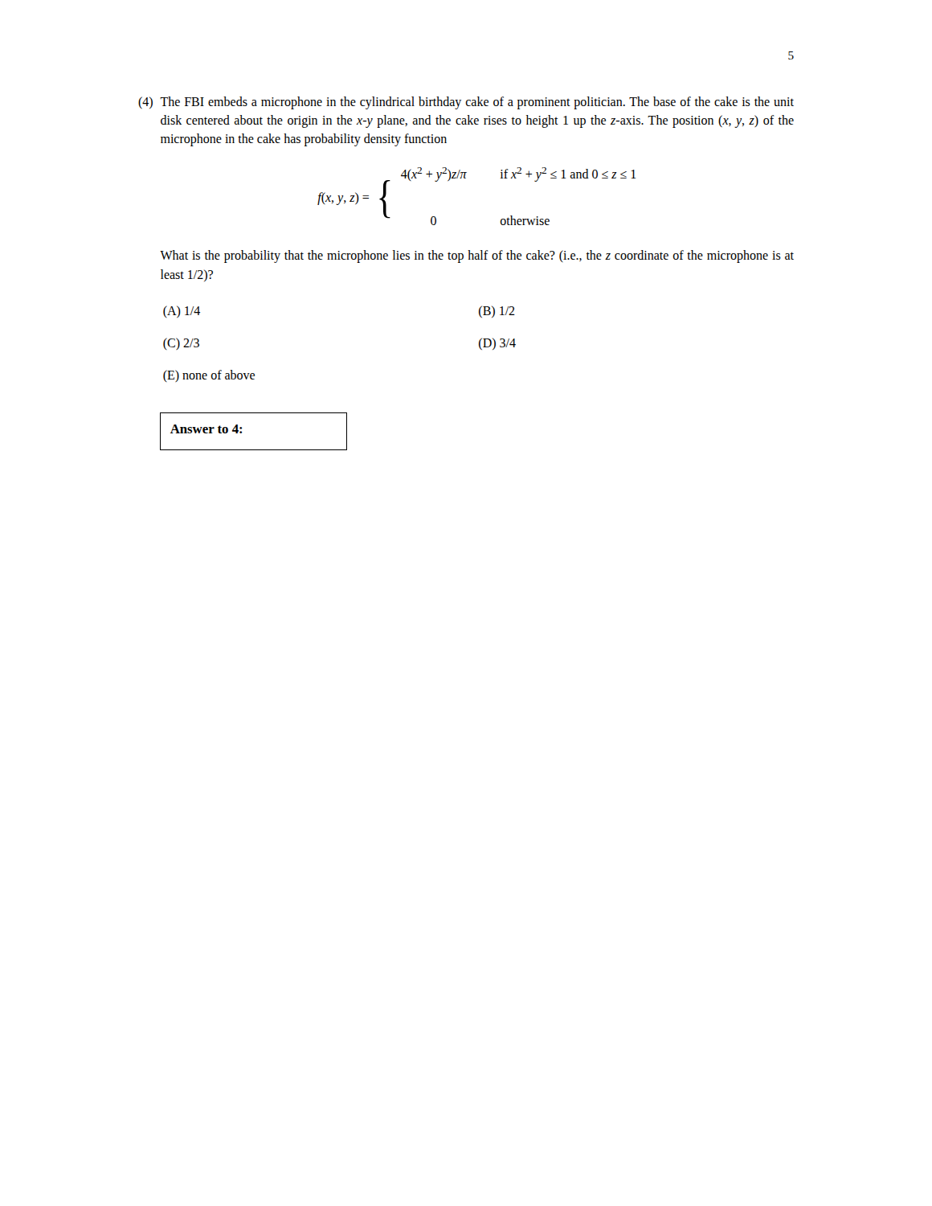5
(4)
The FBI embeds a microphone in the cylindrical birthday cake of a prominent politician. The base of the cake is the unit disk centered about the origin in the x-y plane, and the cake rises to height 1 up the z-axis. The position (x, y, z) of the microphone in the cake has probability density function
f(x, y, z) = {
| 4( x 2 + y 2 ) z / π | if x 2 + y 2 ≤ 1 and 0 ≤ z ≤ 1 |
| 0 | otherwise |
What is the probability that the microphone lies in the top half of the cake? (i.e., the z coordinate of the microphone is at least 1/2)?
(A) 1/4
(B) 1/2
(C) 2/3
(D) 3/4
(E) none of above
Answer to 4: